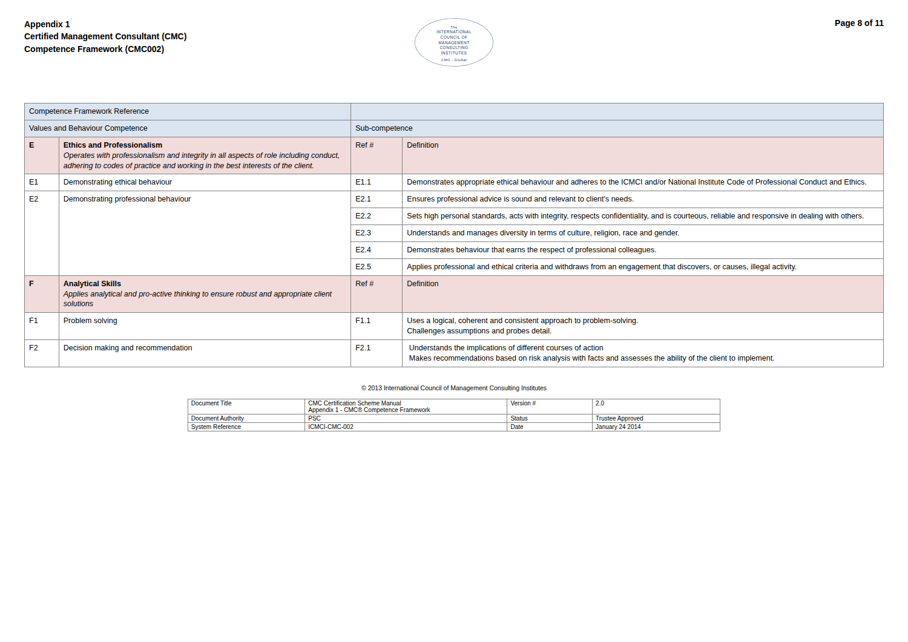Appendix 1
Certified Management Consultant (CMC)
Competence Framework (CMC002)
The
INTERNATIONAL
COUNCIL OF
MANAGEMENT
CONSULTING
INSTITUTES
CMC - Global
Page 8 of 11
| Competence Framework Reference | |
| Values and Behaviour Competence | Sub-competence |
| E | Ethics and Professionalism Operates with professionalism and integrity in all aspects of role including conduct, adhering to codes of practice and working in the best interests of the client. | Ref # | Definition |
| E1 | Demonstrating ethical behaviour | E1.1 | Demonstrates appropriate ethical behaviour and adheres to the ICMCI and/or National Institute Code of Professional Conduct and Ethics. |
| E2 | Demonstrating professional behaviour | E2.1 | Ensures professional advice is sound and relevant to client's needs. |
| E2.2 | Sets high personal standards, acts with integrity, respects confidentiality, and is courteous, reliable and responsive in dealing with others. |
| E2.3 | Understands and manages diversity in terms of culture, religion, race and gender. |
| E2.4 | Demonstrates behaviour that earns the respect of professional colleagues. |
| E2.5 | Applies professional and ethical criteria and withdraws from an engagement that discovers, or causes, illegal activity. |
| F | Analytical Skills Applies analytical and pro-active thinking to ensure robust and appropriate client solutions | Ref # | Definition |
| F1 | Problem solving | F1.1 | Uses a logical, coherent and consistent approach to problem-solving. Challenges assumptions and probes detail. |
| F2 | Decision making and recommendation | F2.1 | Understands the implications of different courses of action Makes recommendations based on risk analysis with facts and assesses the ability of the client to implement. |
© 2013 International Council of Management Consulting Institutes
| Document Title | CMC Certification Scheme Manual Appendix 1 - CMC® Competence Framework | Version # | 2.0 |
| Document Authority | PSC | Status | Trustee Approved |
| System Reference | ICMCI-CMC-002 | Date | January 24 2014 |